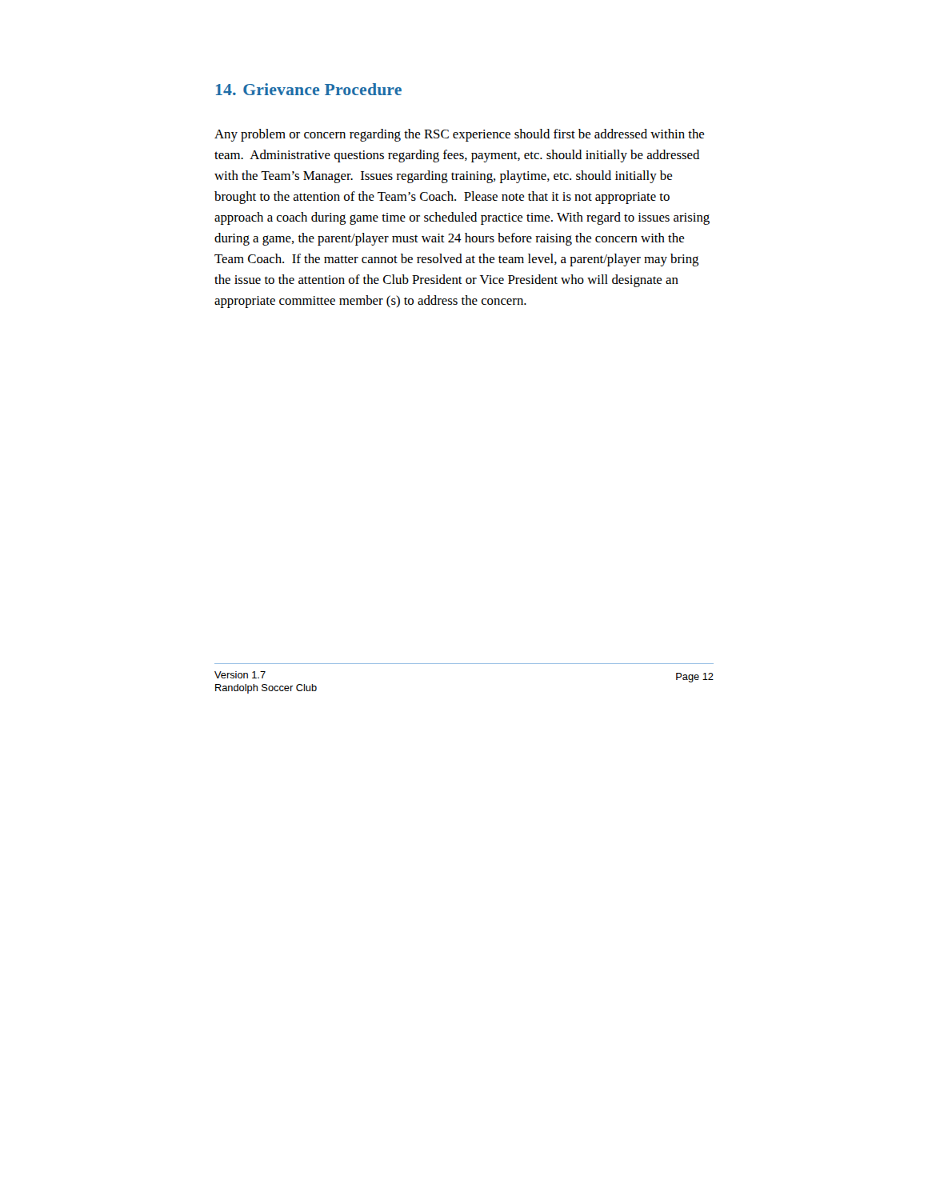14. Grievance Procedure
Any problem or concern regarding the RSC experience should first be addressed within the team. Administrative questions regarding fees, payment, etc. should initially be addressed with the Team’s Manager. Issues regarding training, playtime, etc. should initially be brought to the attention of the Team’s Coach. Please note that it is not appropriate to approach a coach during game time or scheduled practice time. With regard to issues arising during a game, the parent/player must wait 24 hours before raising the concern with the Team Coach. If the matter cannot be resolved at the team level, a parent/player may bring the issue to the attention of the Club President or Vice President who will designate an appropriate committee member (s) to address the concern.
Version 1.7
Randolph Soccer Club
Page 12